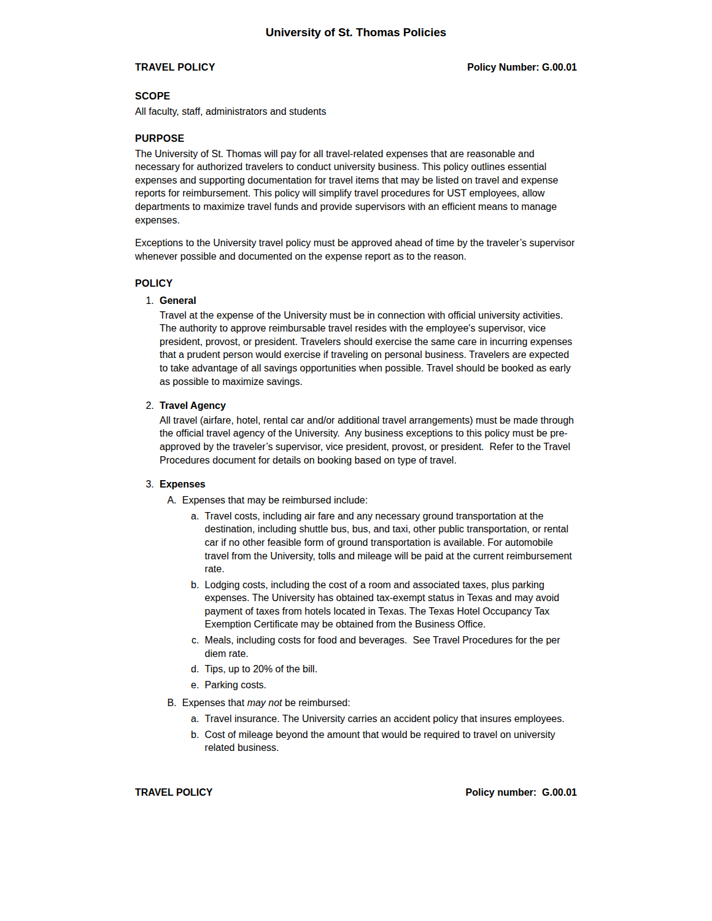University of St. Thomas Policies
TRAVEL POLICY Policy Number: G.00.01
SCOPE
All faculty, staff, administrators and students
PURPOSE
The University of St. Thomas will pay for all travel-related expenses that are reasonable and necessary for authorized travelers to conduct university business. This policy outlines essential expenses and supporting documentation for travel items that may be listed on travel and expense reports for reimbursement. This policy will simplify travel procedures for UST employees, allow departments to maximize travel funds and provide supervisors with an efficient means to manage expenses.
Exceptions to the University travel policy must be approved ahead of time by the traveler’s supervisor whenever possible and documented on the expense report as to the reason.
POLICY
General Travel at the expense of the University must be in connection with official university activities. The authority to approve reimbursable travel resides with the employee's supervisor, vice president, provost, or president. Travelers should exercise the same care in incurring expenses that a prudent person would exercise if traveling on personal business. Travelers are expected to take advantage of all savings opportunities when possible. Travel should be booked as early as possible to maximize savings.
Travel Agency All travel (airfare, hotel, rental car and/or additional travel arrangements) must be made through the official travel agency of the University. Any business exceptions to this policy must be pre-approved by the traveler’s supervisor, vice president, provost, or president. Refer to the Travel Procedures document for details on booking based on type of travel.
Expenses
Expenses that may be reimbursed include:
Travel costs, including air fare and any necessary ground transportation at the destination, including shuttle bus, bus, and taxi, other public transportation, or rental car if no other feasible form of ground transportation is available. For automobile travel from the University, tolls and mileage will be paid at the current reimbursement rate.
Lodging costs, including the cost of a room and associated taxes, plus parking expenses. The University has obtained tax-exempt status in Texas and may avoid payment of taxes from hotels located in Texas. The Texas Hotel Occupancy Tax Exemption Certificate may be obtained from the Business Office.
Meals, including costs for food and beverages. See Travel Procedures for the per diem rate.
Tips, up to 20% of the bill.
Parking costs.
Expenses that may not be reimbursed:
Travel insurance. The University carries an accident policy that insures employees.
Cost of mileage beyond the amount that would be required to travel on university related business.
TRAVEL POLICY Policy number: G.00.01